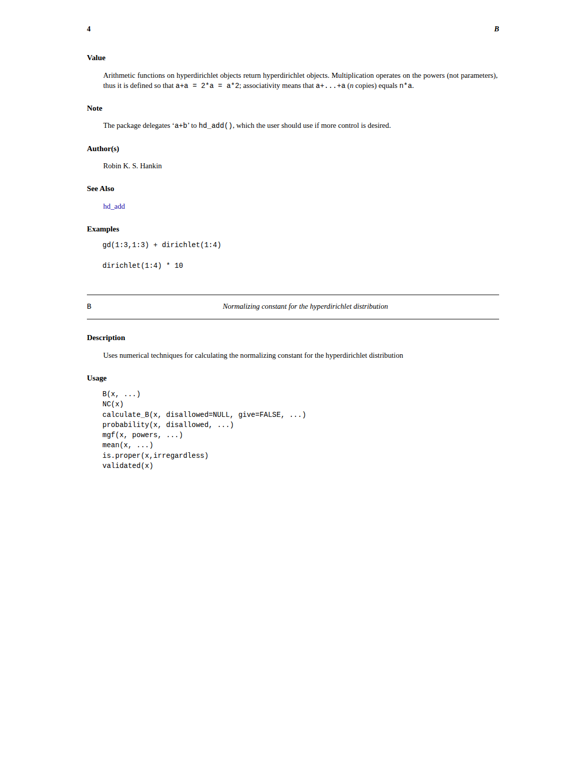4 B
Value
Arithmetic functions on hyperdirichlet objects return hyperdirichlet objects. Multiplication operates on the powers (not parameters), thus it is defined so that a+a = 2*a = a*2; associativity means that a+...+a (n copies) equals n*a.
Note
The package delegates ‘a+b’ to hd_add(), which the user should use if more control is desired.
Author(s)
Robin K. S. Hankin
See Also
hd_add
Examples
gd(1:3,1:3) + dirichlet(1:4)

dirichlet(1:4) * 10
B Normalizing constant for the hyperdirichlet distribution
Description
Uses numerical techniques for calculating the normalizing constant for the hyperdirichlet distribution
Usage
B(x, ...)
NC(x)
calculate_B(x, disallowed=NULL, give=FALSE, ...)
probability(x, disallowed, ...)
mgf(x, powers, ...)
mean(x, ...)
is.proper(x,irregardless)
validated(x)